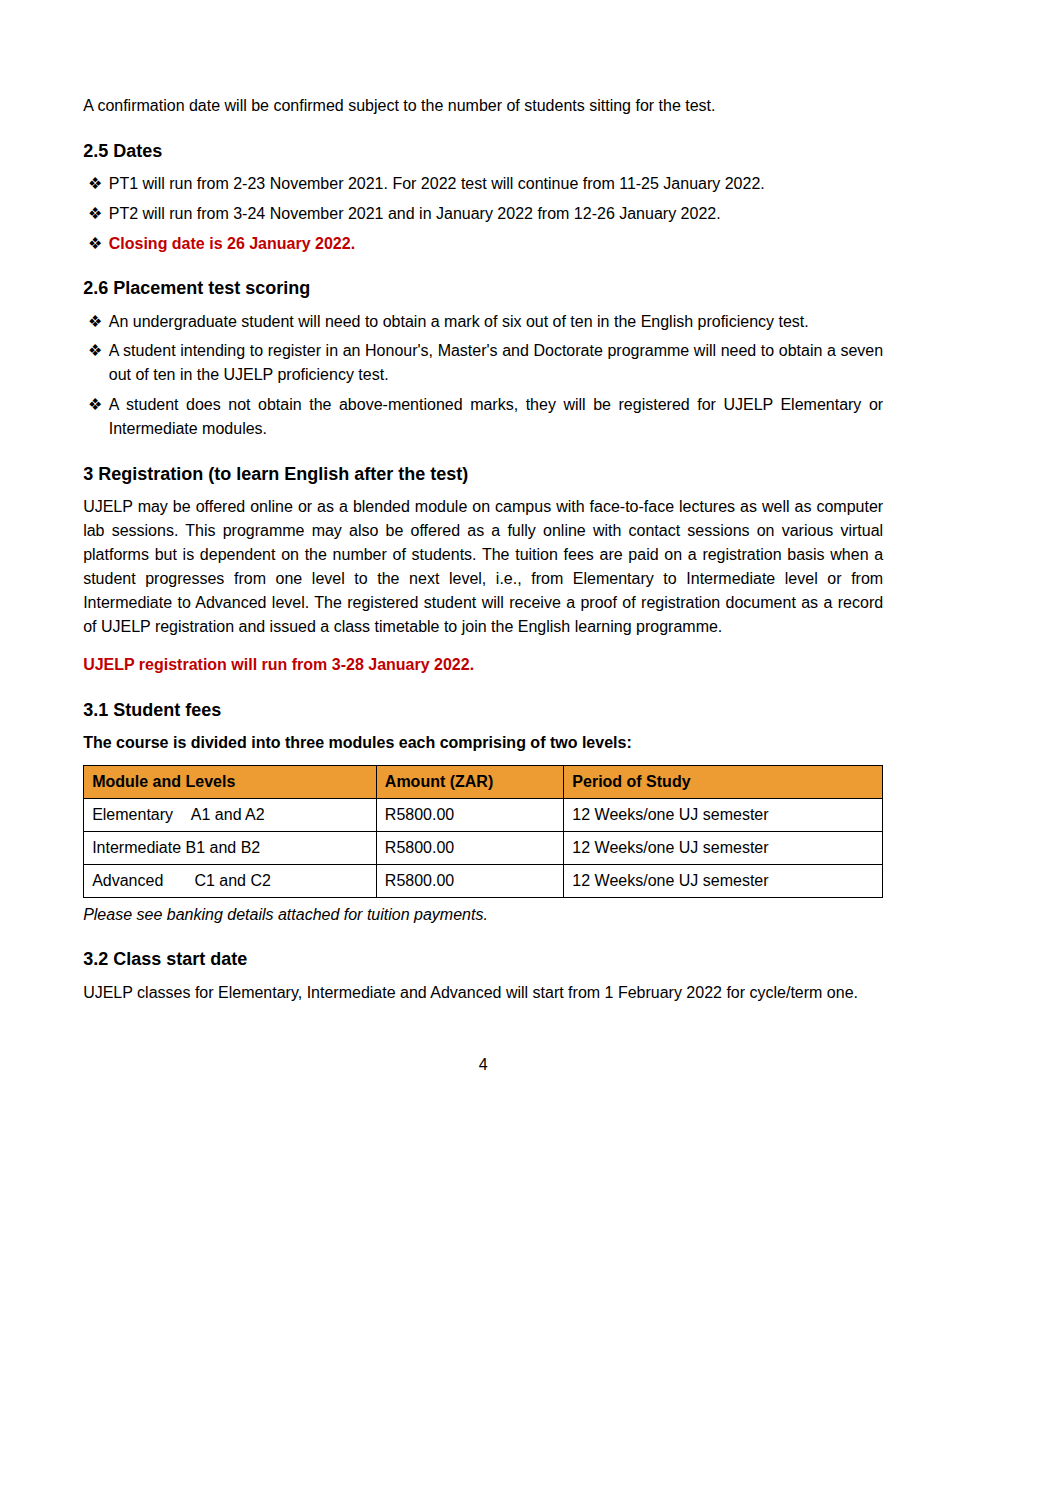A confirmation date will be confirmed subject to the number of students sitting for the test.
2.5 Dates
PT1 will run from 2-23 November 2021. For 2022 test will continue from 11-25 January 2022.
PT2 will run from 3-24 November 2021 and in January 2022 from 12-26 January 2022.
Closing date is 26 January 2022.
2.6 Placement test scoring
An undergraduate student will need to obtain a mark of six out of ten in the English proficiency test.
A student intending to register in an Honour's, Master's and Doctorate programme will need to obtain a seven out of ten in the UJELP proficiency test.
A student does not obtain the above-mentioned marks, they will be registered for UJELP Elementary or Intermediate modules.
3 Registration (to learn English after the test)
UJELP may be offered online or as a blended module on campus with face-to-face lectures as well as computer lab sessions. This programme may also be offered as a fully online with contact sessions on various virtual platforms but is dependent on the number of students. The tuition fees are paid on a registration basis when a student progresses from one level to the next level, i.e., from Elementary to Intermediate level or from Intermediate to Advanced level. The registered student will receive a proof of registration document as a record of UJELP registration and issued a class timetable to join the English learning programme.
UJELP registration will run from 3-28 January 2022.
3.1 Student fees
The course is divided into three modules each comprising of two levels:
| Module and Levels | Amount (ZAR) | Period of Study |
| --- | --- | --- |
| Elementary A1 and A2 | R5800.00 | 12 Weeks/one UJ semester |
| Intermediate B1 and B2 | R5800.00 | 12 Weeks/one UJ semester |
| Advanced C1 and C2 | R5800.00 | 12 Weeks/one UJ semester |
Please see banking details attached for tuition payments.
3.2 Class start date
UJELP classes for Elementary, Intermediate and Advanced will start from 1 February 2022 for cycle/term one.
4